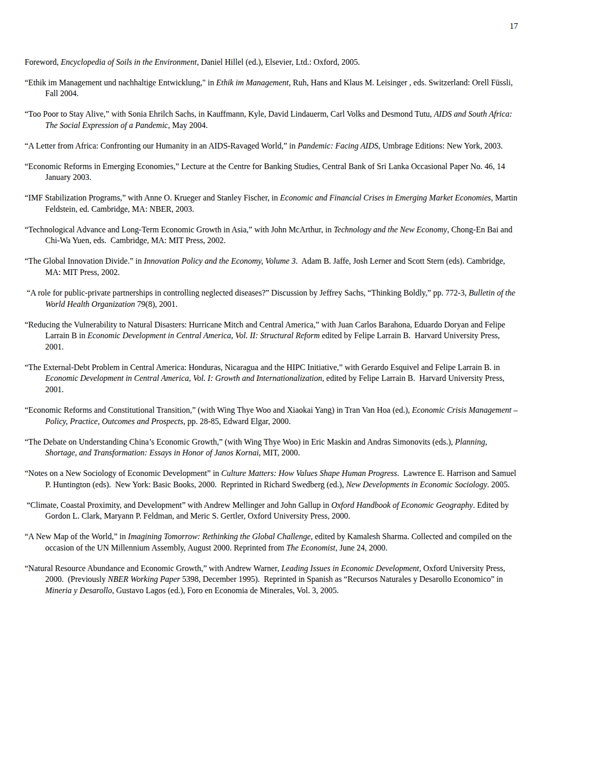17
Foreword, Encyclopedia of Soils in the Environment, Daniel Hillel (ed.), Elsevier, Ltd.: Oxford, 2005.
“Ethik im Management und nachhaltige Entwicklung," in Ethik im Management, Ruh, Hans and Klaus M. Leisinger , eds. Switzerland: Orell Füssli, Fall 2004.
“Too Poor to Stay Alive,” with Sonia Ehrilch Sachs, in Kauffmann, Kyle, David Lindauerm, Carl Volks and Desmond Tutu, AIDS and South Africa: The Social Expression of a Pandemic, May 2004.
“A Letter from Africa: Confronting our Humanity in an AIDS-Ravaged World,” in Pandemic: Facing AIDS, Umbrage Editions: New York, 2003.
“Economic Reforms in Emerging Economies,” Lecture at the Centre for Banking Studies, Central Bank of Sri Lanka Occasional Paper No. 46, 14 January 2003.
“IMF Stabilization Programs,” with Anne O. Krueger and Stanley Fischer, in Economic and Financial Crises in Emerging Market Economies, Martin Feldstein, ed. Cambridge, MA: NBER, 2003.
“Technological Advance and Long-Term Economic Growth in Asia,” with John McArthur, in Technology and the New Economy, Chong-En Bai and Chi-Wa Yuen, eds. Cambridge, MA: MIT Press, 2002.
“The Global Innovation Divide.” in Innovation Policy and the Economy, Volume 3. Adam B. Jaffe, Josh Lerner and Scott Stern (eds). Cambridge, MA: MIT Press, 2002.
“A role for public-private partnerships in controlling neglected diseases?” Discussion by Jeffrey Sachs, “Thinking Boldly,” pp. 772-3, Bulletin of the World Health Organization 79(8), 2001.
“Reducing the Vulnerability to Natural Disasters: Hurricane Mitch and Central America,” with Juan Carlos Barahona, Eduardo Doryan and Felipe Larrain B in Economic Development in Central America, Vol. II: Structural Reform edited by Felipe Larrain B. Harvard University Press, 2001.
“The External-Debt Problem in Central America: Honduras, Nicaragua and the HIPC Initiative,” with Gerardo Esquivel and Felipe Larrain B. in Economic Development in Central America, Vol. I: Growth and Internationalization, edited by Felipe Larrain B. Harvard University Press, 2001.
“Economic Reforms and Constitutional Transition,” (with Wing Thye Woo and Xiaokai Yang) in Tran Van Hoa (ed.), Economic Crisis Management – Policy, Practice, Outcomes and Prospects, pp. 28-85, Edward Elgar, 2000.
“The Debate on Understanding China’s Economic Growth,” (with Wing Thye Woo) in Eric Maskin and Andras Simonovits (eds.), Planning, Shortage, and Transformation: Essays in Honor of Janos Kornai, MIT, 2000.
“Notes on a New Sociology of Economic Development” in Culture Matters: How Values Shape Human Progress. Lawrence E. Harrison and Samuel P. Huntington (eds). New York: Basic Books, 2000. Reprinted in Richard Swedberg (ed.), New Developments in Economic Sociology. 2005.
“Climate, Coastal Proximity, and Development” with Andrew Mellinger and John Gallup in Oxford Handbook of Economic Geography. Edited by Gordon L. Clark, Maryann P. Feldman, and Meric S. Gertler, Oxford University Press, 2000.
“A New Map of the World,” in Imagining Tomorrow: Rethinking the Global Challenge, edited by Kamalesh Sharma. Collected and compiled on the occasion of the UN Millennium Assembly, August 2000. Reprinted from The Economist, June 24, 2000.
“Natural Resource Abundance and Economic Growth,” with Andrew Warner, Leading Issues in Economic Development, Oxford University Press, 2000. (Previously NBER Working Paper 5398, December 1995). Reprinted in Spanish as “Recursos Naturales y Desarollo Economico” in Mineria y Desarollo, Gustavo Lagos (ed.), Foro en Economia de Minerales, Vol. 3, 2005.